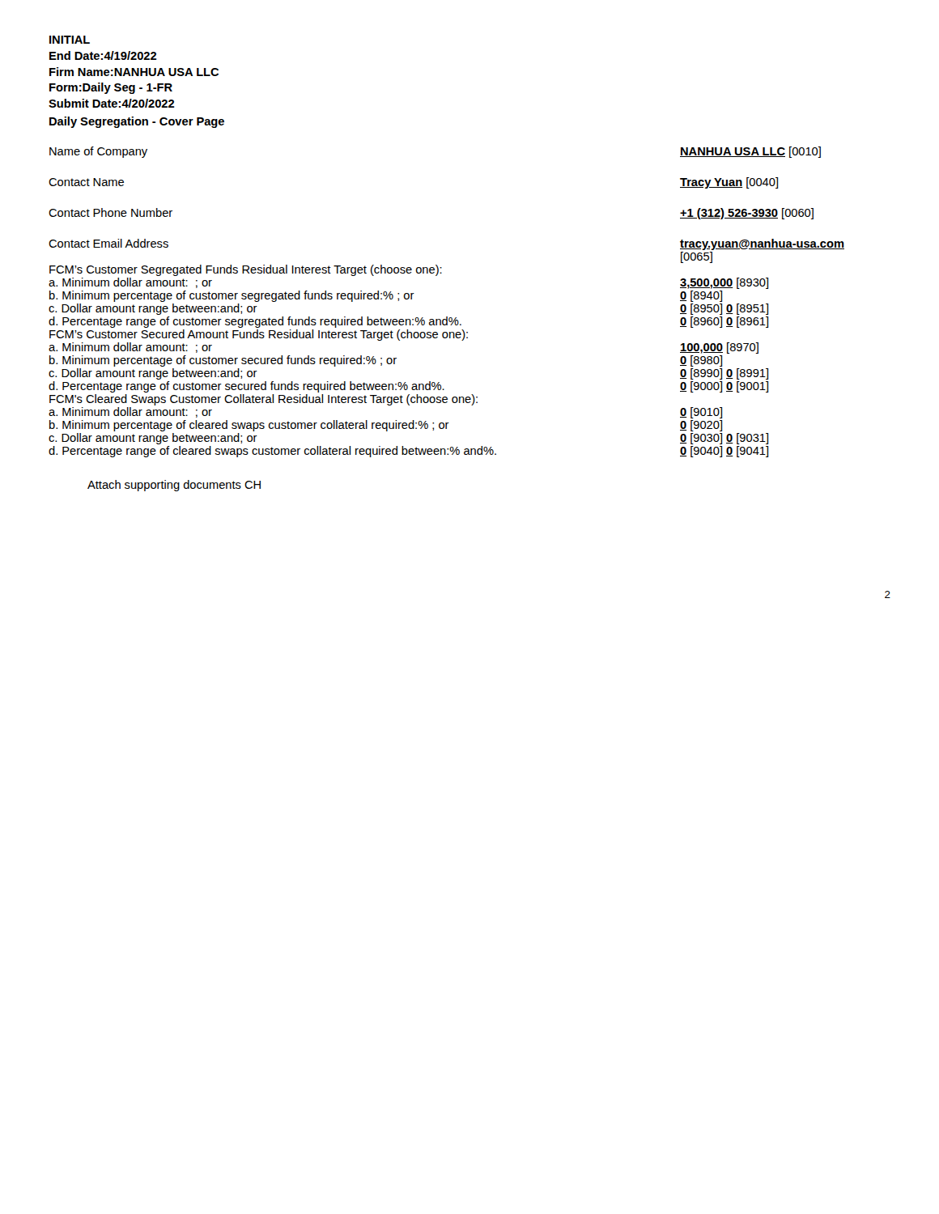INITIAL
End Date:4/19/2022
Firm Name:NANHUA USA LLC
Form:Daily Seg - 1-FR
Submit Date:4/20/2022
Daily Segregation - Cover Page
| Name of Company | NANHUA USA LLC [0010] |
| Contact Name | Tracy Yuan [0040] |
| Contact Phone Number | +1 (312) 526-3930 [0060] |
| Contact Email Address | tracy.yuan@nanhua-usa.com [0065] |
| FCM’s Customer Segregated Funds Residual Interest Target (choose one): |
| a. Minimum dollar amount: ; or | 3,500,000 [8930] |
| b. Minimum percentage of customer segregated funds required:% ; or | 0 [8940] |
| c. Dollar amount range between:and; or | 0 [8950] 0 [8951] |
| d. Percentage range of customer segregated funds required between:% and%. | 0 [8960] 0 [8961] |
| FCM’s Customer Secured Amount Funds Residual Interest Target (choose one): |
| a. Minimum dollar amount: ; or | 100,000 [8970] |
| b. Minimum percentage of customer secured funds required:% ; or | 0 [8980] |
| c. Dollar amount range between:and; or | 0 [8990] 0 [8991] |
| d. Percentage range of customer secured funds required between:% and%. | 0 [9000] 0 [9001] |
| FCM's Cleared Swaps Customer Collateral Residual Interest Target (choose one): |
| a. Minimum dollar amount: ; or | 0 [9010] |
| b. Minimum percentage of cleared swaps customer collateral required:% ; or | 0 [9020] |
| c. Dollar amount range between:and; or | 0 [9030] 0 [9031] |
| d. Percentage range of cleared swaps customer collateral required between:% and%. | 0 [9040] 0 [9041] |
Attach supporting documents CH
2